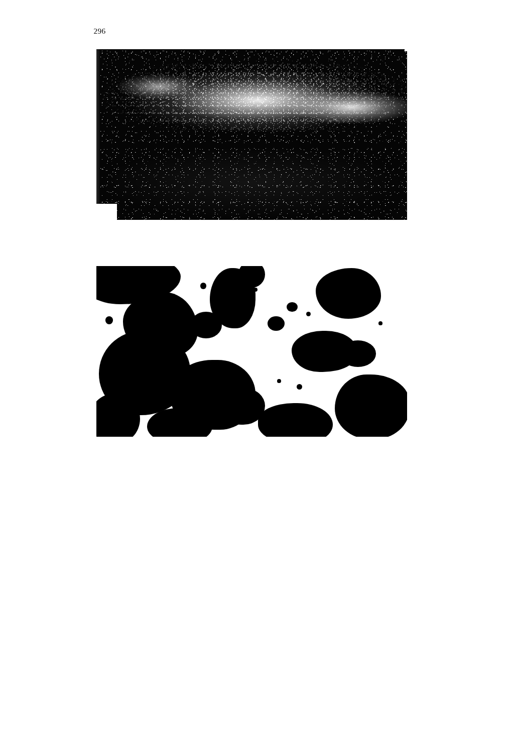296
a
b